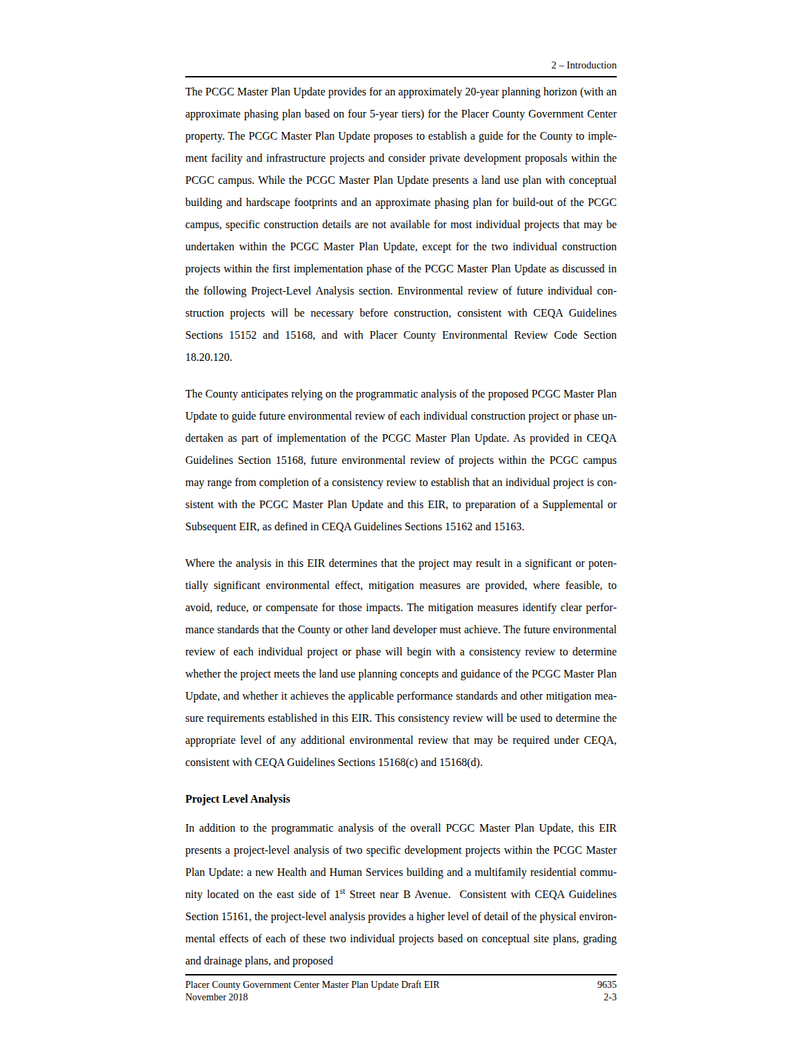2 – Introduction
The PCGC Master Plan Update provides for an approximately 20-year planning horizon (with an approximate phasing plan based on four 5-year tiers) for the Placer County Government Center property. The PCGC Master Plan Update proposes to establish a guide for the County to implement facility and infrastructure projects and consider private development proposals within the PCGC campus. While the PCGC Master Plan Update presents a land use plan with conceptual building and hardscape footprints and an approximate phasing plan for build-out of the PCGC campus, specific construction details are not available for most individual projects that may be undertaken within the PCGC Master Plan Update, except for the two individual construction projects within the first implementation phase of the PCGC Master Plan Update as discussed in the following Project-Level Analysis section. Environmental review of future individual construction projects will be necessary before construction, consistent with CEQA Guidelines Sections 15152 and 15168, and with Placer County Environmental Review Code Section 18.20.120.
The County anticipates relying on the programmatic analysis of the proposed PCGC Master Plan Update to guide future environmental review of each individual construction project or phase undertaken as part of implementation of the PCGC Master Plan Update. As provided in CEQA Guidelines Section 15168, future environmental review of projects within the PCGC campus may range from completion of a consistency review to establish that an individual project is consistent with the PCGC Master Plan Update and this EIR, to preparation of a Supplemental or Subsequent EIR, as defined in CEQA Guidelines Sections 15162 and 15163.
Where the analysis in this EIR determines that the project may result in a significant or potentially significant environmental effect, mitigation measures are provided, where feasible, to avoid, reduce, or compensate for those impacts. The mitigation measures identify clear performance standards that the County or other land developer must achieve. The future environmental review of each individual project or phase will begin with a consistency review to determine whether the project meets the land use planning concepts and guidance of the PCGC Master Plan Update, and whether it achieves the applicable performance standards and other mitigation measure requirements established in this EIR. This consistency review will be used to determine the appropriate level of any additional environmental review that may be required under CEQA, consistent with CEQA Guidelines Sections 15168(c) and 15168(d).
Project Level Analysis
In addition to the programmatic analysis of the overall PCGC Master Plan Update, this EIR presents a project-level analysis of two specific development projects within the PCGC Master Plan Update: a new Health and Human Services building and a multifamily residential community located on the east side of 1st Street near B Avenue. Consistent with CEQA Guidelines Section 15161, the project-level analysis provides a higher level of detail of the physical environmental effects of each of these two individual projects based on conceptual site plans, grading and drainage plans, and proposed
| Placer County Government Center Master Plan Update Draft EIR | 9635 |
| November 2018 | 2-3 |